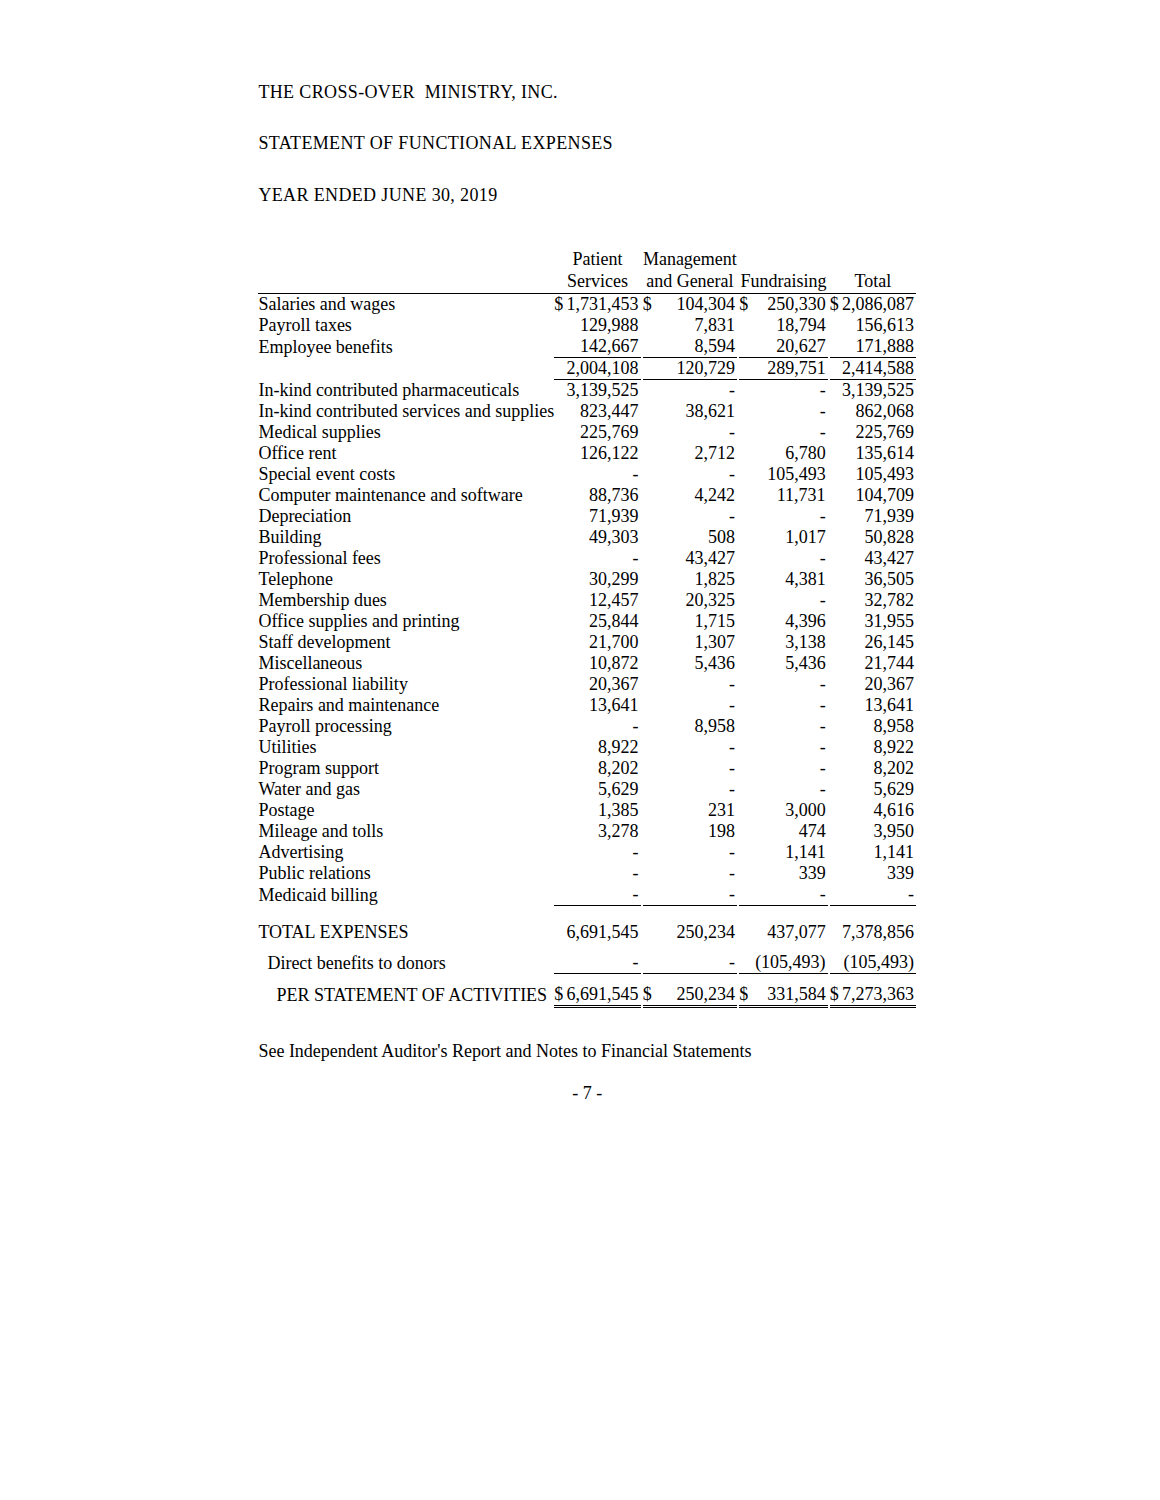THE CROSS-OVER MINISTRY, INC.
STATEMENT OF FUNCTIONAL EXPENSES
YEAR ENDED JUNE 30, 2019
| | Patient | | Management | | | | |
| --- | --- | --- | --- | --- | --- | --- | --- |
| | Services | | and General | | Fundraising | | Total |
| Salaries and wages | $ | 1,731,453 | | $ | 104,304 | | $ | 250,330 | | $ | 2,086,087 |
| Payroll taxes | | 129,988 | | | 7,831 | | | 18,794 | | | 156,613 |
| Employee benefits | | 142,667 | | | 8,594 | | | 20,627 | | | 171,888 |
| | | 2,004,108 | | | 120,729 | | | 289,751 | | | 2,414,588 |
| In-kind contributed pharmaceuticals | | 3,139,525 | | | - | | | - | | | 3,139,525 |
| In-kind contributed services and supplies | | 823,447 | | | 38,621 | | | - | | | 862,068 |
| Medical supplies | | 225,769 | | | - | | | - | | | 225,769 |
| Office rent | | 126,122 | | | 2,712 | | | 6,780 | | | 135,614 |
| Special event costs | | - | | | - | | | 105,493 | | | 105,493 |
| Computer maintenance and software | | 88,736 | | | 4,242 | | | 11,731 | | | 104,709 |
| Depreciation | | 71,939 | | | - | | | - | | | 71,939 |
| Building | | 49,303 | | | 508 | | | 1,017 | | | 50,828 |
| Professional fees | | - | | | 43,427 | | | - | | | 43,427 |
| Telephone | | 30,299 | | | 1,825 | | | 4,381 | | | 36,505 |
| Membership dues | | 12,457 | | | 20,325 | | | - | | | 32,782 |
| Office supplies and printing | | 25,844 | | | 1,715 | | | 4,396 | | | 31,955 |
| Staff development | | 21,700 | | | 1,307 | | | 3,138 | | | 26,145 |
| Miscellaneous | | 10,872 | | | 5,436 | | | 5,436 | | | 21,744 |
| Professional liability | | 20,367 | | | - | | | - | | | 20,367 |
| Repairs and maintenance | | 13,641 | | | - | | | - | | | 13,641 |
| Payroll processing | | - | | | 8,958 | | | - | | | 8,958 |
| Utilities | | 8,922 | | | - | | | - | | | 8,922 |
| Program support | | 8,202 | | | - | | | - | | | 8,202 |
| Water and gas | | 5,629 | | | - | | | - | | | 5,629 |
| Postage | | 1,385 | | | 231 | | | 3,000 | | | 4,616 |
| Mileage and tolls | | 3,278 | | | 198 | | | 474 | | | 3,950 |
| Advertising | | - | | | - | | | 1,141 | | | 1,141 |
| Public relations | | - | | | - | | | 339 | | | 339 |
| Medicaid billing | | - | | | - | | | - | | | - |
| TOTAL EXPENSES | | 6,691,545 | | | 250,234 | | | 437,077 | | | 7,378,856 |
| Direct benefits to donors | | - | | | - | | | (105,493) | | | (105,493) |
| PER STATEMENT OF ACTIVITIES | $ | 6,691,545 | | $ | 250,234 | | $ | 331,584 | | $ | 7,273,363 |
See Independent Auditor's Report and Notes to Financial Statements
- 7 -